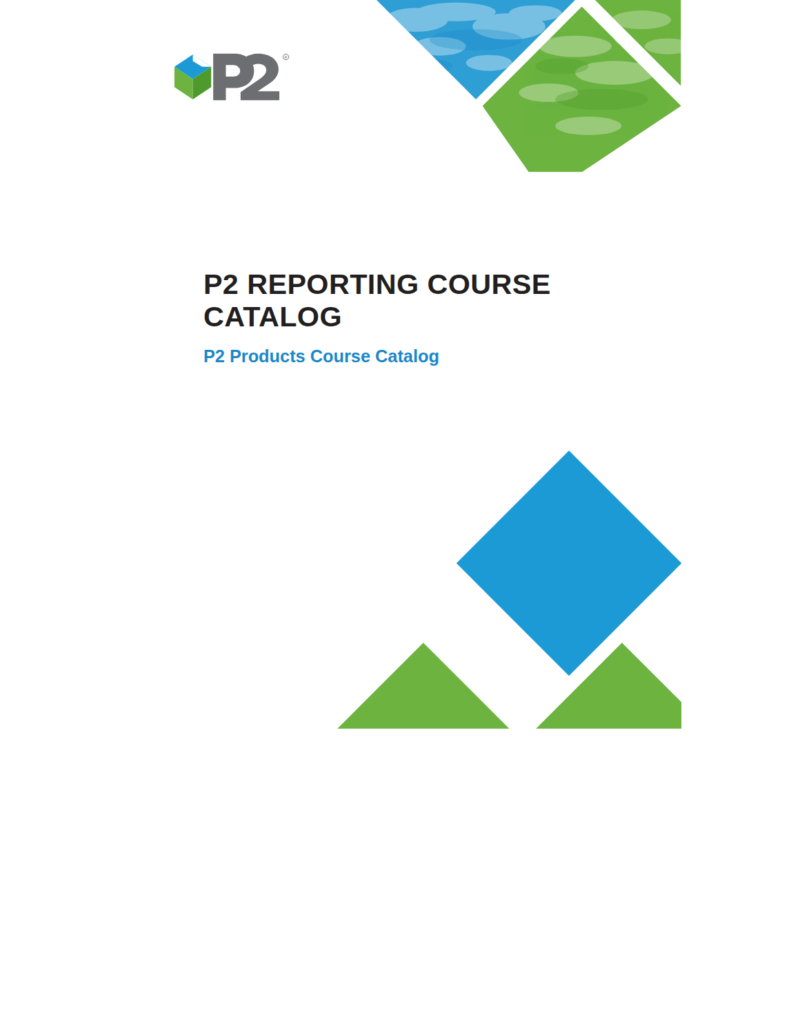R
P2 REPORTING COURSE CATALOG
P2 Products Course Catalog